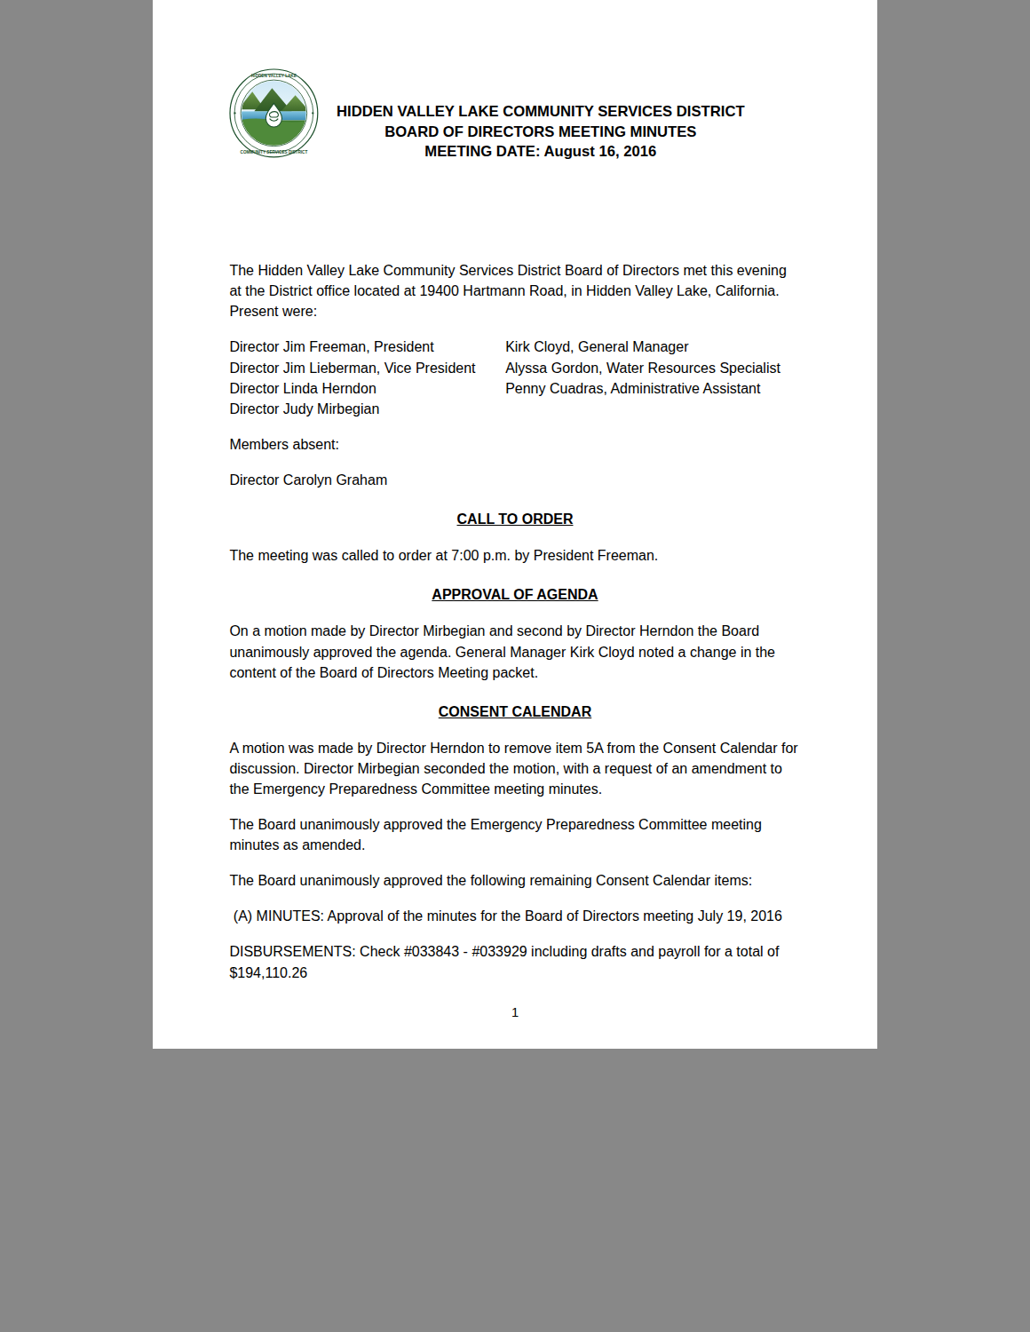HIDDEN VALLEY LAKE COMMUNITY SERVICES DISTRICT
HIDDEN VALLEY LAKE COMMUNITY SERVICES DISTRICT
BOARD OF DIRECTORS MEETING MINUTES
MEETING DATE: August 16, 2016
The Hidden Valley Lake Community Services District Board of Directors met this evening at the District office located at 19400 Hartmann Road, in Hidden Valley Lake, California. Present were:
| Director Jim Freeman, President | Kirk Cloyd, General Manager |
| Director Jim Lieberman, Vice President | Alyssa Gordon, Water Resources Specialist |
| Director Linda Herndon | Penny Cuadras, Administrative Assistant |
| Director Judy Mirbegian | |
Members absent:
Director Carolyn Graham
CALL TO ORDER
The meeting was called to order at 7:00 p.m. by President Freeman.
APPROVAL OF AGENDA
On a motion made by Director Mirbegian and second by Director Herndon the Board unanimously approved the agenda. General Manager Kirk Cloyd noted a change in the content of the Board of Directors Meeting packet.
CONSENT CALENDAR
A motion was made by Director Herndon to remove item 5A from the Consent Calendar for discussion. Director Mirbegian seconded the motion, with a request of an amendment to the Emergency Preparedness Committee meeting minutes.
The Board unanimously approved the Emergency Preparedness Committee meeting minutes as amended.
The Board unanimously approved the following remaining Consent Calendar items:
(A) MINUTES: Approval of the minutes for the Board of Directors meeting July 19, 2016
DISBURSEMENTS: Check #033843 - #033929 including drafts and payroll for a total of $194,110.26
1